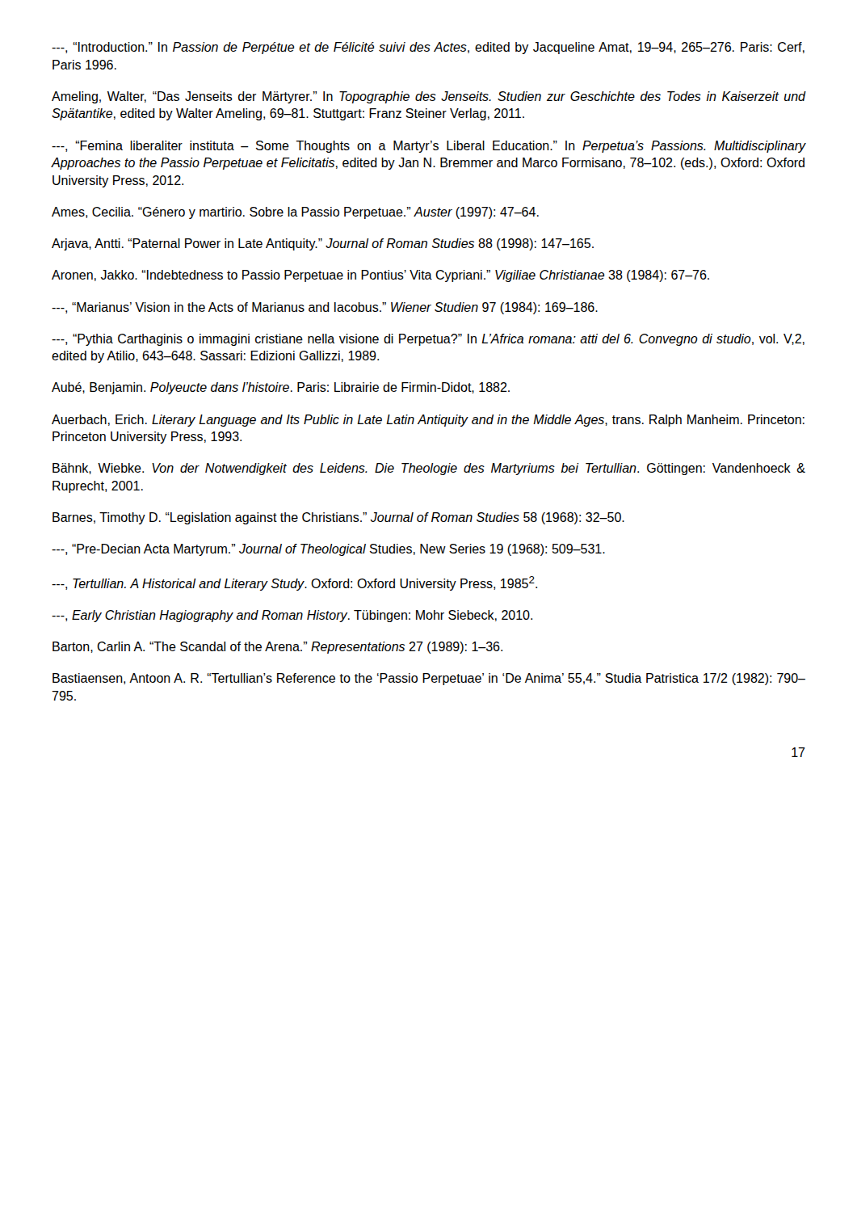---, “Introduction.” In Passion de Perpétue et de Félicité suivi des Actes, edited by Jacqueline Amat, 19–94, 265–276. Paris: Cerf, Paris 1996.
Ameling, Walter, “Das Jenseits der Märtyrer.” In Topographie des Jenseits. Studien zur Geschichte des Todes in Kaiserzeit und Spätantike, edited by Walter Ameling, 69–81. Stuttgart: Franz Steiner Verlag, 2011.
---, “Femina liberaliter instituta – Some Thoughts on a Martyr’s Liberal Education.” In Perpetua’s Passions. Multidisciplinary Approaches to the Passio Perpetuae et Felicitatis, edited by Jan N. Bremmer and Marco Formisano, 78–102. (eds.), Oxford: Oxford University Press, 2012.
Ames, Cecilia. “Género y martirio. Sobre la Passio Perpetuae.” Auster (1997): 47–64.
Arjava, Antti. “Paternal Power in Late Antiquity.” Journal of Roman Studies 88 (1998): 147–165.
Aronen, Jakko. “Indebtedness to Passio Perpetuae in Pontius’ Vita Cypriani.” Vigiliae Christianae 38 (1984): 67–76.
---, “Marianus’ Vision in the Acts of Marianus and Iacobus.” Wiener Studien 97 (1984): 169–186.
---, “Pythia Carthaginis o immagini cristiane nella visione di Perpetua?” In L’Africa romana: atti del 6. Convegno di studio, vol. V,2, edited by Atilio, 643–648. Sassari: Edizioni Gallizzi, 1989.
Aubé, Benjamin. Polyeucte dans l’histoire. Paris: Librairie de Firmin-Didot, 1882.
Auerbach, Erich. Literary Language and Its Public in Late Latin Antiquity and in the Middle Ages, trans. Ralph Manheim. Princeton: Princeton University Press, 1993.
Bähnk, Wiebke. Von der Notwendigkeit des Leidens. Die Theologie des Martyriums bei Tertullian. Göttingen: Vandenhoeck & Ruprecht, 2001.
Barnes, Timothy D. “Legislation against the Christians.” Journal of Roman Studies 58 (1968): 32–50.
---, “Pre-Decian Acta Martyrum.” Journal of Theological Studies, New Series 19 (1968): 509–531.
---, Tertullian. A Historical and Literary Study. Oxford: Oxford University Press, 19852.
---, Early Christian Hagiography and Roman History. Tübingen: Mohr Siebeck, 2010.
Barton, Carlin A. “The Scandal of the Arena.” Representations 27 (1989): 1–36.
Bastiaensen, Antoon A. R. “Tertullian’s Reference to the ‘Passio Perpetuae’ in ‘De Anima’ 55,4.” Studia Patristica 17/2 (1982): 790–795.
17